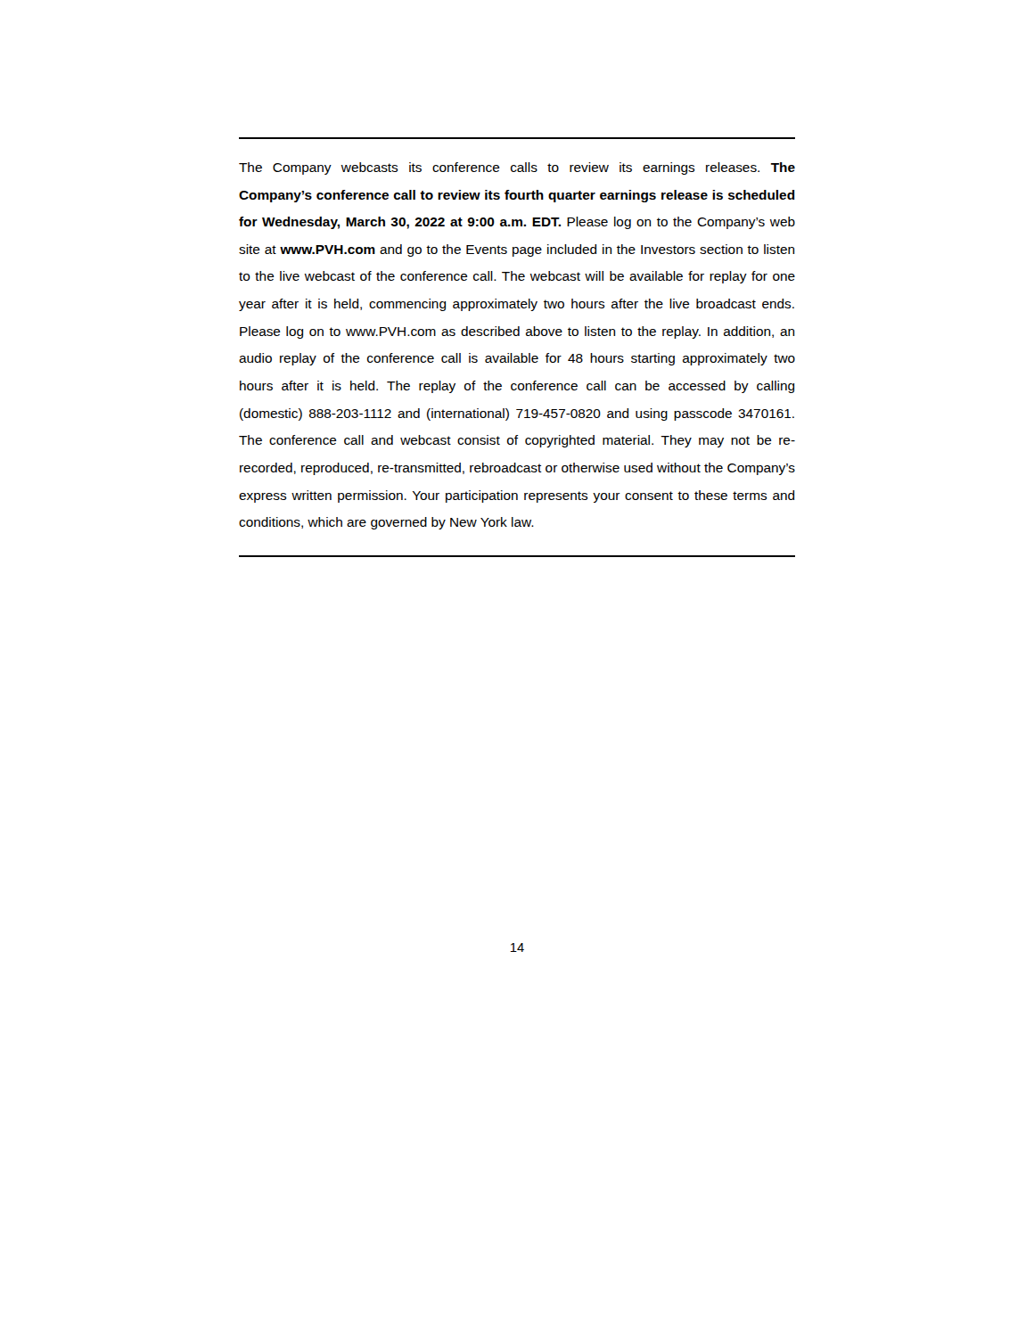The Company webcasts its conference calls to review its earnings releases. The Company’s conference call to review its fourth quarter earnings release is scheduled for Wednesday, March 30, 2022 at 9:00 a.m. EDT. Please log on to the Company’s web site at www.PVH.com and go to the Events page included in the Investors section to listen to the live webcast of the conference call. The webcast will be available for replay for one year after it is held, commencing approximately two hours after the live broadcast ends. Please log on to www.PVH.com as described above to listen to the replay. In addition, an audio replay of the conference call is available for 48 hours starting approximately two hours after it is held. The replay of the conference call can be accessed by calling (domestic) 888-203-1112 and (international) 719-457-0820 and using passcode 3470161. The conference call and webcast consist of copyrighted material. They may not be re-recorded, reproduced, re-transmitted, rebroadcast or otherwise used without the Company’s express written permission. Your participation represents your consent to these terms and conditions, which are governed by New York law.
14